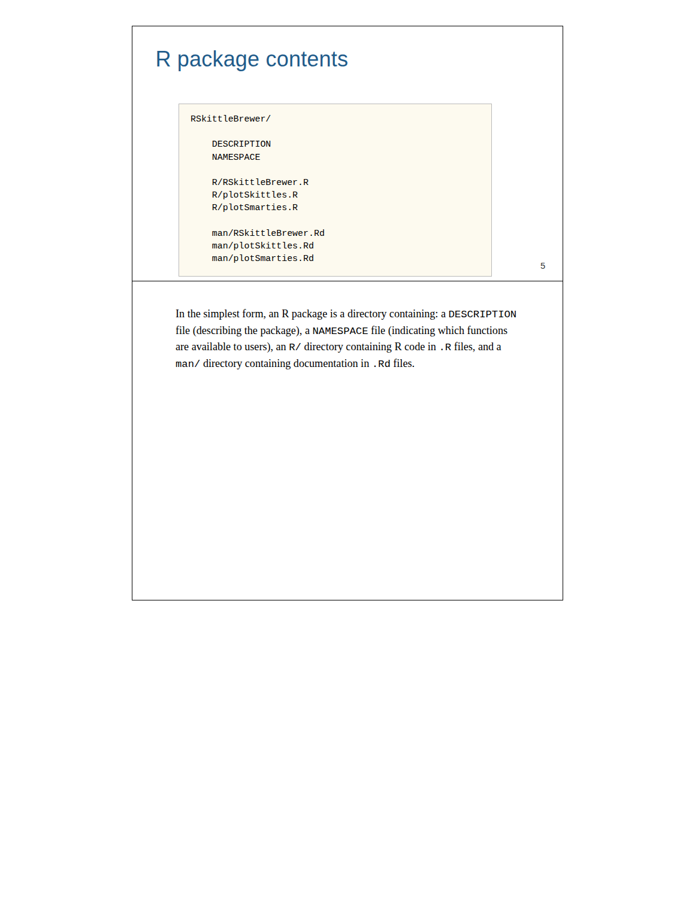R package contents
RSkittleBrewer/

    DESCRIPTION
    NAMESPACE

    R/RSkittleBrewer.R
    R/plotSkittles.R
    R/plotSmarties.R

    man/RSkittleBrewer.Rd
    man/plotSkittles.Rd
    man/plotSmarties.Rd
5
In the simplest form, an R package is a directory containing: a DESCRIPTION file (describing the package), a NAMESPACE file (indicating which functions are available to users), an R/ directory containing R code in .R files, and a man/ directory containing documentation in .Rd files.